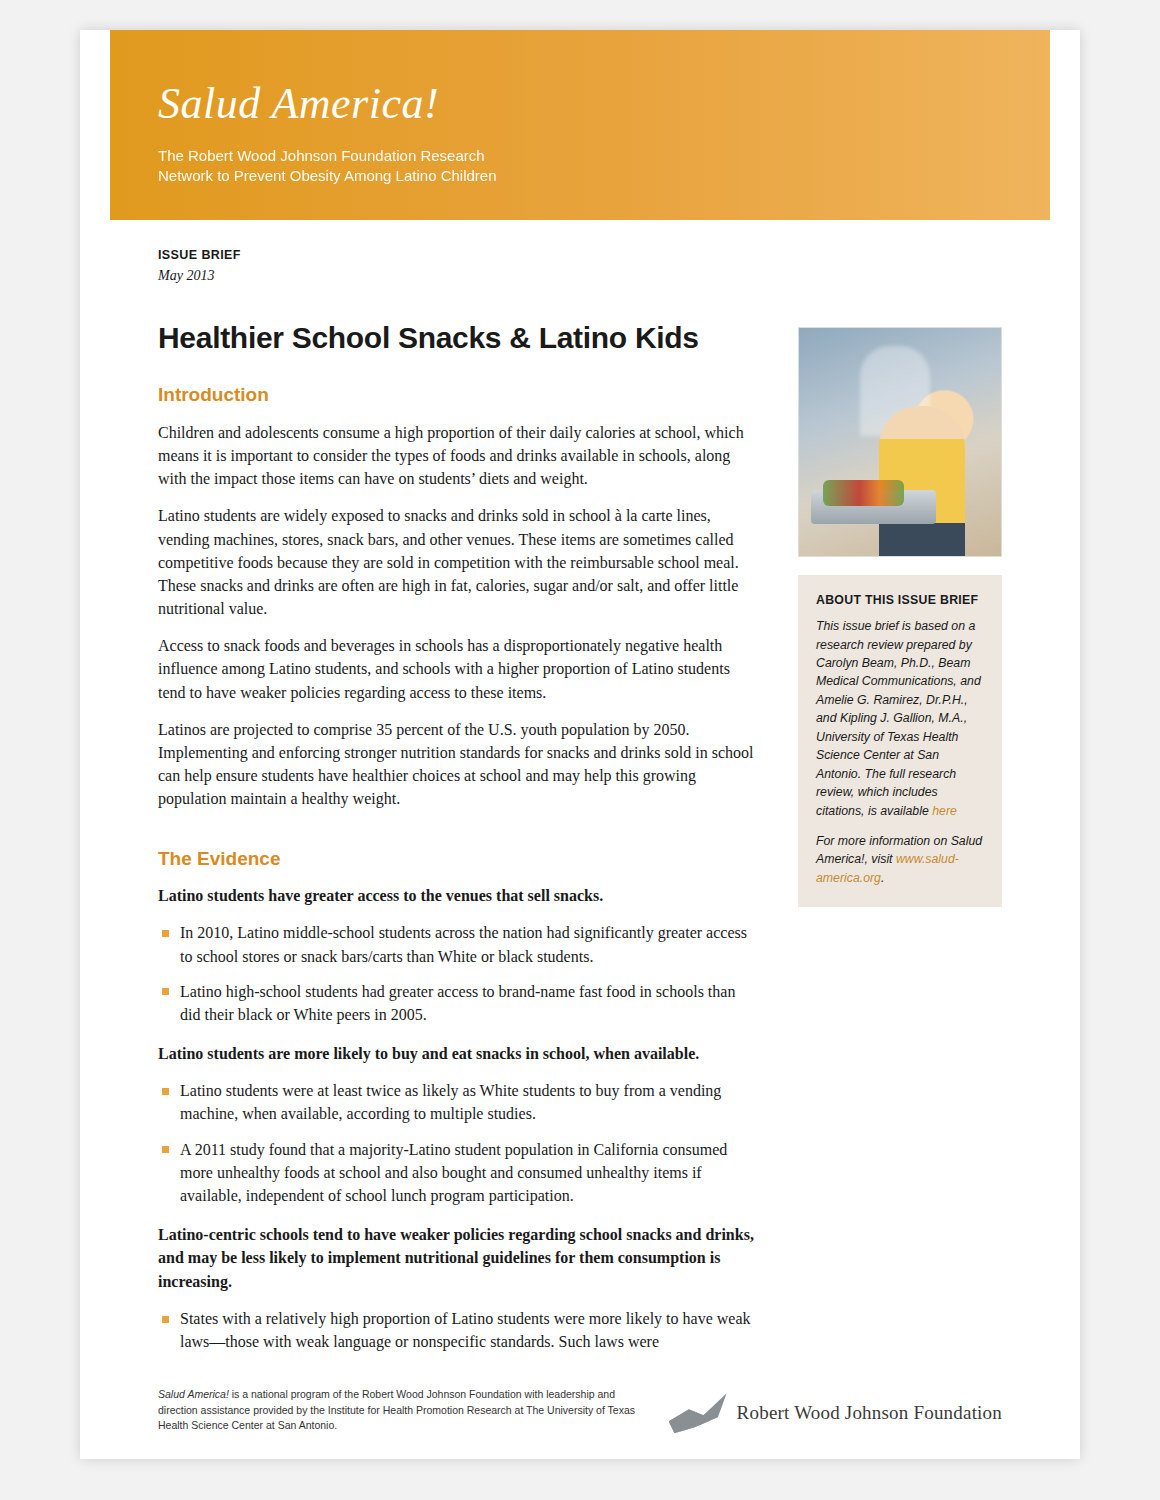Salud America!
The Robert Wood Johnson Foundation Research
Network to Prevent Obesity Among Latino Children
ISSUE BRIEF
May 2013
Healthier School Snacks & Latino Kids
Introduction
Children and adolescents consume a high proportion of their daily calories at school, which means it is important to consider the types of foods and drinks available in schools, along with the impact those items can have on students’ diets and weight.
Latino students are widely exposed to snacks and drinks sold in school à la carte lines, vending machines, stores, snack bars, and other venues. These items are sometimes called competitive foods because they are sold in competition with the reimbursable school meal. These snacks and drinks are often are high in fat, calories, sugar and/or salt, and offer little nutritional value.
Access to snack foods and beverages in schools has a disproportionately negative health influence among Latino students, and schools with a higher proportion of Latino students tend to have weaker policies regarding access to these items.
Latinos are projected to comprise 35 percent of the U.S. youth population by 2050. Implementing and enforcing stronger nutrition standards for snacks and drinks sold in school can help ensure students have healthier choices at school and may help this growing population maintain a healthy weight.
The Evidence
Latino students have greater access to the venues that sell snacks.
In 2010, Latino middle-school students across the nation had significantly greater access to school stores or snack bars/carts than White or black students.
Latino high-school students had greater access to brand-name fast food in schools than did their black or White peers in 2005.
Latino students are more likely to buy and eat snacks in school, when available.
Latino students were at least twice as likely as White students to buy from a vending machine, when available, according to multiple studies.
A 2011 study found that a majority-Latino student population in California consumed more unhealthy foods at school and also bought and consumed unhealthy items if available, independent of school lunch program participation.
Latino-centric schools tend to have weaker policies regarding school snacks and drinks, and may be less likely to implement nutritional guidelines for them consumption is increasing.
States with a relatively high proportion of Latino students were more likely to have weak laws—those with weak language or nonspecific standards. Such laws were
ABOUT THIS ISSUE BRIEF
This issue brief is based on a research review prepared by Carolyn Beam, Ph.D., Beam Medical Communications, and Amelie G. Ramirez, Dr.P.H., and Kipling J. Gallion, M.A., University of Texas Health Science Center at San Antonio. The full research review, which includes citations, is available here
For more information on Salud America!, visit www.salud-america.org.
Salud America! is a national program of the Robert Wood Johnson Foundation with leadership and direction assistance provided by the Institute for Health Promotion Research at The University of Texas Health Science Center at San Antonio.
Robert Wood Johnson Foundation